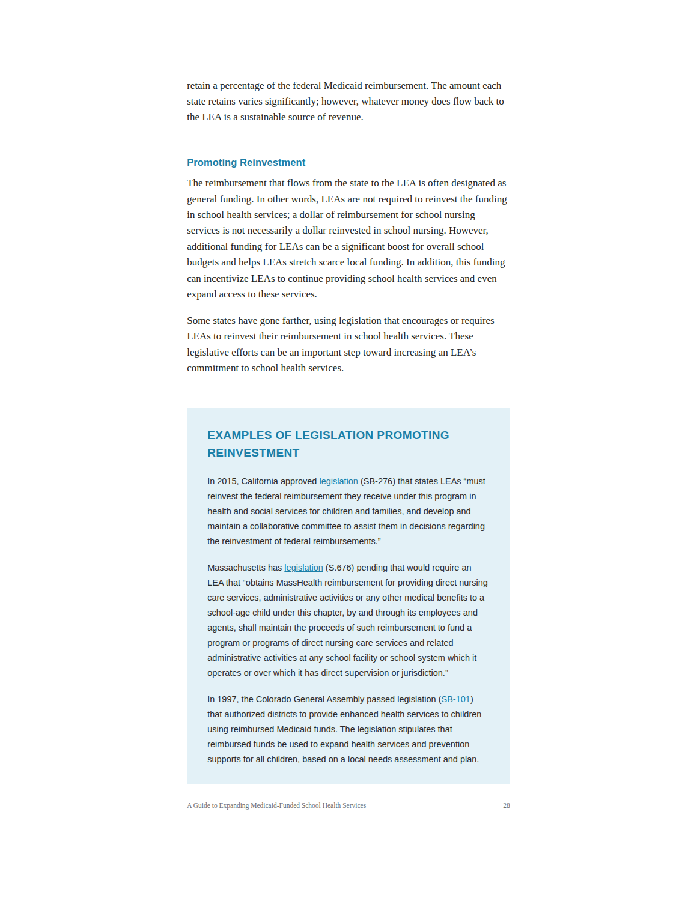retain a percentage of the federal Medicaid reimbursement. The amount each state retains varies significantly; however, whatever money does flow back to the LEA is a sustainable source of revenue.
Promoting Reinvestment
The reimbursement that flows from the state to the LEA is often designated as general funding. In other words, LEAs are not required to reinvest the funding in school health services; a dollar of reimbursement for school nursing services is not necessarily a dollar reinvested in school nursing. However, additional funding for LEAs can be a significant boost for overall school budgets and helps LEAs stretch scarce local funding. In addition, this funding can incentivize LEAs to continue providing school health services and even expand access to these services.
Some states have gone farther, using legislation that encourages or requires LEAs to reinvest their reimbursement in school health services. These legislative efforts can be an important step toward increasing an LEA’s commitment to school health services.
Examples of Legislation Promoting Reinvestment
In 2015, California approved legislation (SB-276) that states LEAs “must reinvest the federal reimbursement they receive under this program in health and social services for children and families, and develop and maintain a collaborative committee to assist them in decisions regarding the reinvestment of federal reimbursements.”
Massachusetts has legislation (S.676) pending that would require an LEA that “obtains MassHealth reimbursement for providing direct nursing care services, administrative activities or any other medical benefits to a school-age child under this chapter, by and through its employees and agents, shall maintain the proceeds of such reimbursement to fund a program or programs of direct nursing care services and related administrative activities at any school facility or school system which it operates or over which it has direct supervision or jurisdiction.”
In 1997, the Colorado General Assembly passed legislation (SB-101) that authorized districts to provide enhanced health services to children using reimbursed Medicaid funds. The legislation stipulates that reimbursed funds be used to expand health services and prevention supports for all children, based on a local needs assessment and plan.
A Guide to Expanding Medicaid-Funded School Health Services 28